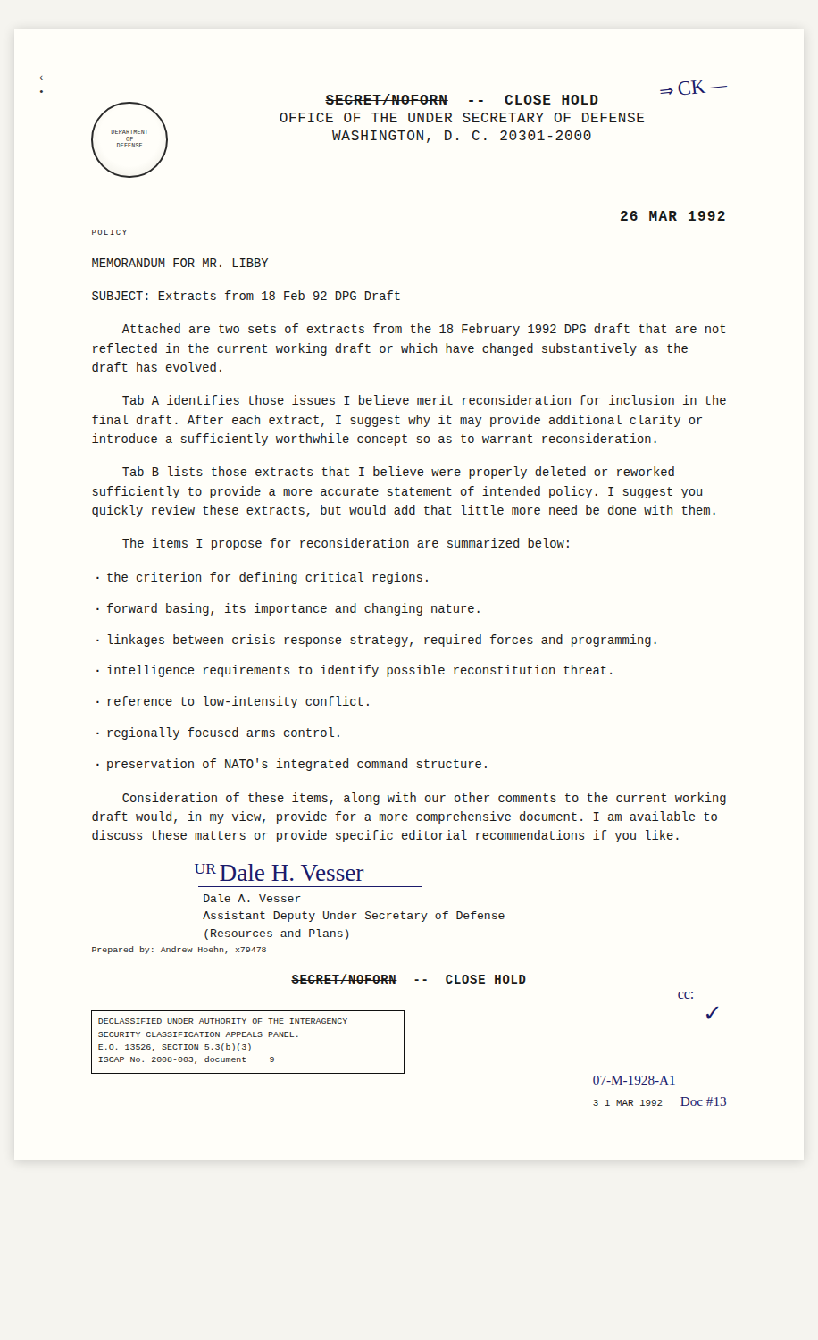‹
•
⇒ CK —
DEPARTMENT
OF
DEFENSE
SECRET/NOFORN -- CLOSE HOLD
OFFICE OF THE UNDER SECRETARY OF DEFENSE
WASHINGTON, D. C. 20301-2000
26 MAR 1992
POLICY
MEMORANDUM FOR MR. LIBBY
SUBJECT: Extracts from 18 Feb 92 DPG Draft
Attached are two sets of extracts from the 18 February 1992 DPG draft that are not reflected in the current working draft or which have changed substantively as the draft has evolved.
Tab A identifies those issues I believe merit reconsideration for inclusion in the final draft. After each extract, I suggest why it may provide additional clarity or introduce a sufficiently worthwhile concept so as to warrant reconsideration.
Tab B lists those extracts that I believe were properly deleted or reworked sufficiently to provide a more accurate statement of intended policy. I suggest you quickly review these extracts, but would add that little more need be done with them.
The items I propose for reconsideration are summarized below:
the criterion for defining critical regions.
forward basing, its importance and changing nature.
linkages between crisis response strategy, required forces and programming.
intelligence requirements to identify possible reconstitution threat.
reference to low-intensity conflict.
regionally focused arms control.
preservation of NATO's integrated command structure.
Consideration of these items, along with our other comments to the current working draft would, in my view, provide for a more comprehensive document. I am available to discuss these matters or provide specific editorial recommendations if you like.
URDale H. Vesser
Dale A. Vesser
Assistant Deputy Under Secretary of Defense
(Resources and Plans)
Prepared by: Andrew Hoehn, x79478
cc: ✓
SECRET/NOFORN -- CLOSE HOLD
DECLASSIFIED UNDER AUTHORITY OF THE INTERAGENCY
SECURITY CLASSIFICATION APPEALS PANEL.
E.O. 13526, SECTION 5.3(b)(3)
ISCAP No. 2008-003, document 9
07-M-1928-A1
3 1 MAR 1992 Doc #13